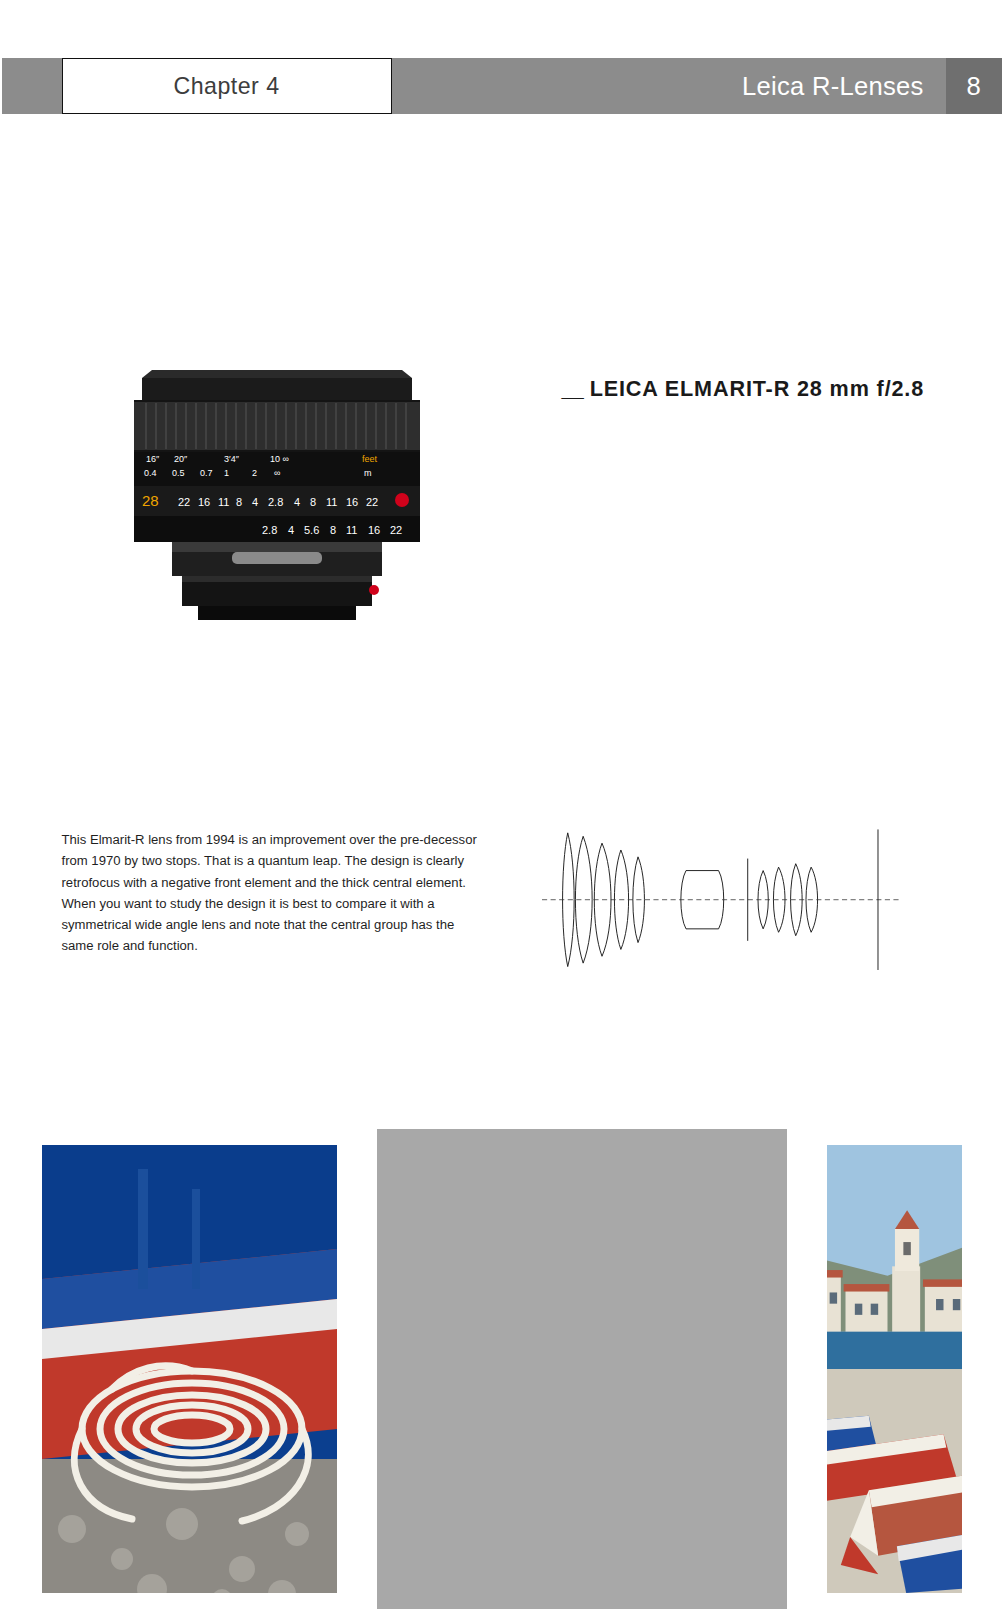Chapter 4
Leica R-Lenses
8
16″ 20″ 3′4″ 10 ∞ feet 0.4 0.5 0.7 1 2 ∞ m 28 22 16 11 8 4 2.8 4 8 11 16 22 2.8 4 5.6 8 11 16 22
__LEICA ELMARIT-R 28 mm f/2.8
This Elmarit-R lens from 1994 is an improvement over the pre-decessor from 1970 by two stops. That is a quantum leap. The design is clearly retrofocus with a negative front element and the thick central element. When you want to study the design it is best to compare it with a symmetrical wide angle lens and note that the central group has the same role and function.